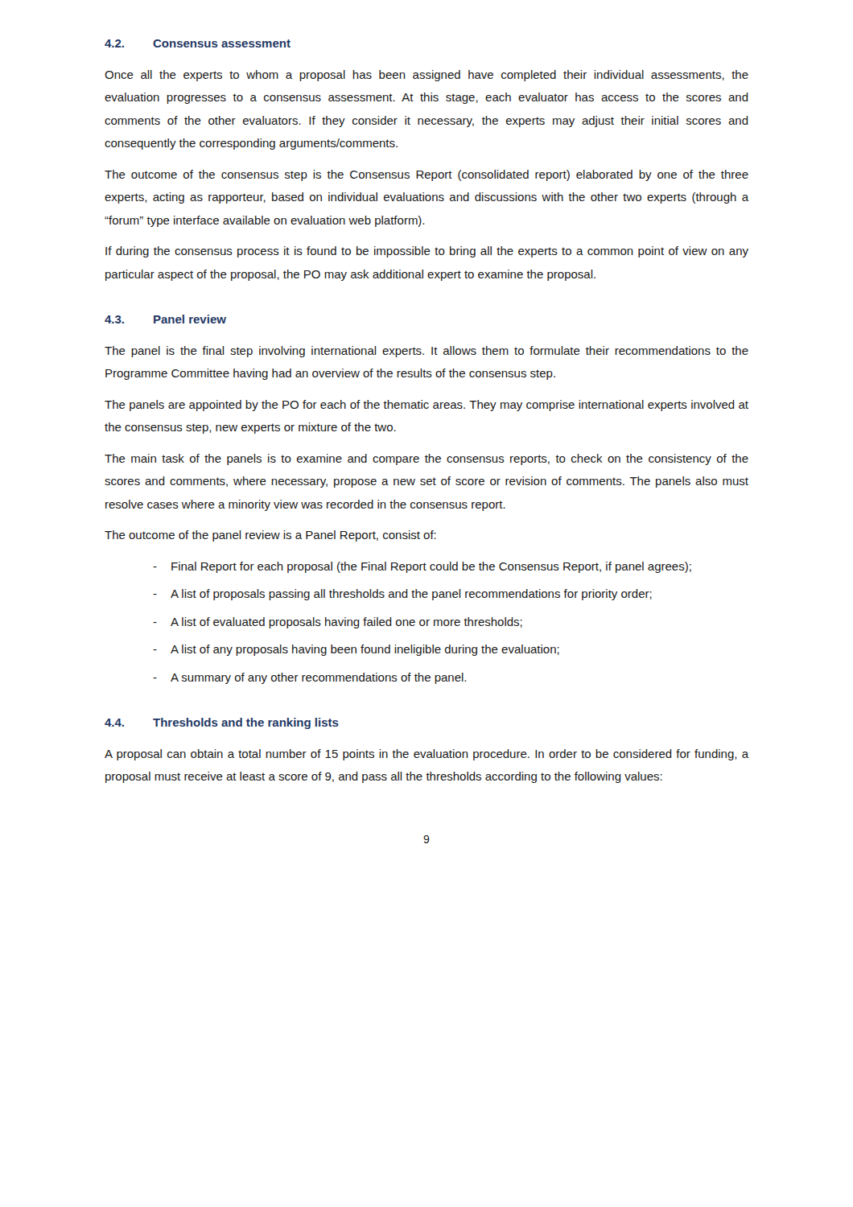4.2. Consensus assessment
Once all the experts to whom a proposal has been assigned have completed their individual assessments, the evaluation progresses to a consensus assessment. At this stage, each evaluator has access to the scores and comments of the other evaluators. If they consider it necessary, the experts may adjust their initial scores and consequently the corresponding arguments/comments.
The outcome of the consensus step is the Consensus Report (consolidated report) elaborated by one of the three experts, acting as rapporteur, based on individual evaluations and discussions with the other two experts (through a “forum” type interface available on evaluation web platform).
If during the consensus process it is found to be impossible to bring all the experts to a common point of view on any particular aspect of the proposal, the PO may ask additional expert to examine the proposal.
4.3. Panel review
The panel is the final step involving international experts. It allows them to formulate their recommendations to the Programme Committee having had an overview of the results of the consensus step.
The panels are appointed by the PO for each of the thematic areas. They may comprise international experts involved at the consensus step, new experts or mixture of the two.
The main task of the panels is to examine and compare the consensus reports, to check on the consistency of the scores and comments, where necessary, propose a new set of score or revision of comments. The panels also must resolve cases where a minority view was recorded in the consensus report.
The outcome of the panel review is a Panel Report, consist of:
Final Report for each proposal (the Final Report could be the Consensus Report, if panel agrees);
A list of proposals passing all thresholds and the panel recommendations for priority order;
A list of evaluated proposals having failed one or more thresholds;
A list of any proposals having been found ineligible during the evaluation;
A summary of any other recommendations of the panel.
4.4. Thresholds and the ranking lists
A proposal can obtain a total number of 15 points in the evaluation procedure. In order to be considered for funding, a proposal must receive at least a score of 9, and pass all the thresholds according to the following values:
9